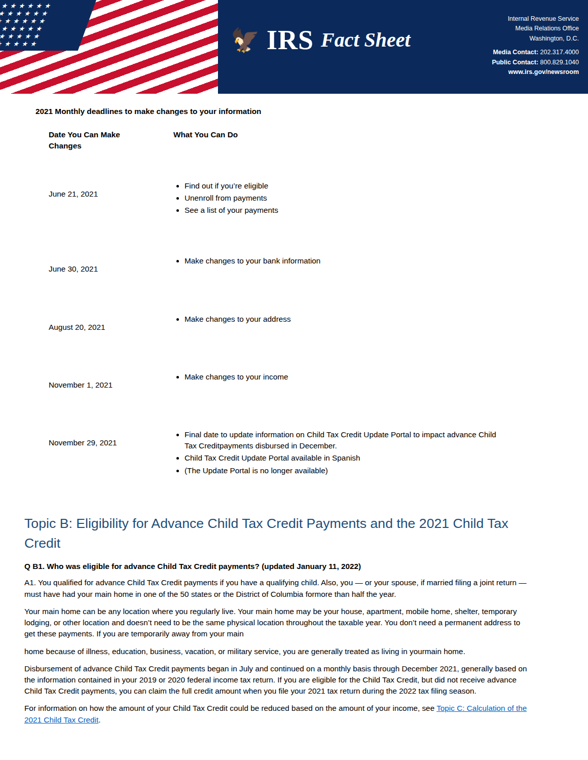★★★★★★
★★★★★★
★★★★★★
★★★★★★
★★★★★★
★★★★★★
🦅 IRS Fact Sheet
Internal Revenue Service
Media Relations Office
Washington, D.C.
Media Contact: 202.317.4000
Public Contact: 800.829.1040
www.irs.gov/newsroom
2021 Monthly deadlines to make changes to your information
| Date You Can Make Changes | What You Can Do |
| --- | --- |
| June 21, 2021 | Find out if you’re eligible Unenroll from payments See a list of your payments |
| June 30, 2021 | Make changes to your bank information |
| August 20, 2021 | Make changes to your address |
| November 1, 2021 | Make changes to your income |
| November 29, 2021 | Final date to update information on Child Tax Credit Update Portal to impact advance Child Tax Creditpayments disbursed in December. Child Tax Credit Update Portal available in Spanish (The Update Portal is no longer available) |
Topic B: Eligibility for Advance Child Tax Credit Payments and the 2021 Child Tax Credit
Q B1. Who was eligible for advance Child Tax Credit payments? (updated January 11, 2022)
A1. You qualified for advance Child Tax Credit payments if you have a qualifying child. Also, you — or your spouse, if married filing a joint return — must have had your main home in one of the 50 states or the District of Columbia formore than half the year.
Your main home can be any location where you regularly live. Your main home may be your house, apartment, mobile home, shelter, temporary lodging, or other location and doesn’t need to be the same physical location throughout the taxable year. You don’t need a permanent address to get these payments. If you are temporarily away from your main
home because of illness, education, business, vacation, or military service, you are generally treated as living in yourmain home.
Disbursement of advance Child Tax Credit payments began in July and continued on a monthly basis through December 2021, generally based on the information contained in your 2019 or 2020 federal income tax return. If you are eligible for the Child Tax Credit, but did not receive advance Child Tax Credit payments, you can claim the full credit amount when you file your 2021 tax return during the 2022 tax filing season.
For information on how the amount of your Child Tax Credit could be reduced based on the amount of your income, see Topic C: Calculation of the 2021 Child Tax Credit.